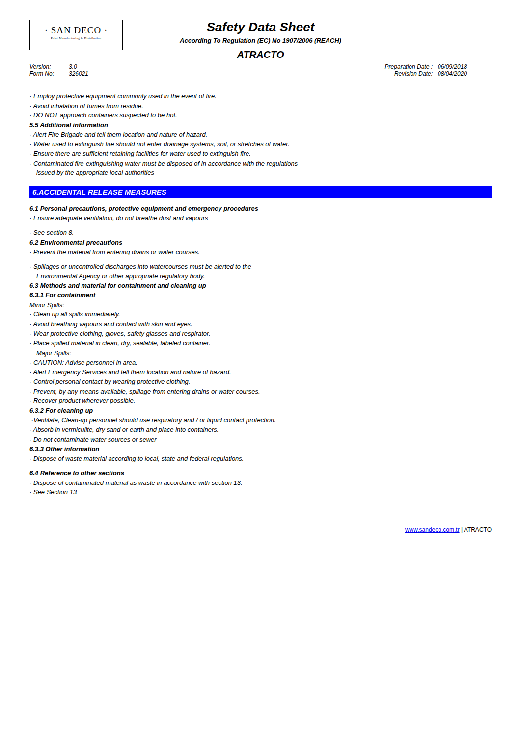· SAN DECO ·
Paint Manufacturing & Distribution
Safety Data Sheet
According To Regulation (EC) No 1907/2006 (REACH)
ATRACTO
| Version: | 3.0 | Preparation Date : | 06/09/2018 |
| Form No: | 326021 | Revision Date: | 08/04/2020 |
· Employ protective equipment commonly used in the event of fire.
· Avoid inhalation of fumes from residue.
· DO NOT approach containers suspected to be hot.
5.5 Additional information
· Alert Fire Brigade and tell them location and nature of hazard.
· Water used to extinguish fire should not enter drainage systems, soil, or stretches of water.
· Ensure there are sufficient retaining facilities for water used to extinguish fire.
· Contaminated fire-extinguishing water must be disposed of in accordance with the regulations
issued by the appropriate local authorities
6.ACCIDENTAL RELEASE MEASURES
6.1 Personal precautions, protective equipment and emergency procedures
· Ensure adequate ventilation, do not breathe dust and vapours
· See section 8.
6.2 Environmental precautions
· Prevent the material from entering drains or water courses.
· Spillages or uncontrolled discharges into watercourses must be alerted to the
Environmental Agency or other appropriate regulatory body.
6.3 Methods and material for containment and cleaning up
6.3.1 For containment
Minor Spills:
· Clean up all spills immediately.
· Avoid breathing vapours and contact with skin and eyes.
· Wear protective clothing, gloves, safety glasses and respirator.
· Place spilled material in clean, dry, sealable, labeled container.
Major Spills:
· CAUTION: Advise personnel in area.
· Alert Emergency Services and tell them location and nature of hazard.
· Control personal contact by wearing protective clothing.
· Prevent, by any means available, spillage from entering drains or water courses.
· Recover product wherever possible.
6.3.2 For cleaning up
·Ventilate, Clean-up personnel should use respiratory and / or liquid contact protection.
· Absorb in vermiculite, dry sand or earth and place into containers.
· Do not contaminate water sources or sewer
6.3.3 Other information
· Dispose of waste material according to local, state and federal regulations.
6.4 Reference to other sections
· Dispose of contaminated material as waste in accordance with section 13.
· See Section 13
www.sandeco.com.tr | ATRACTO